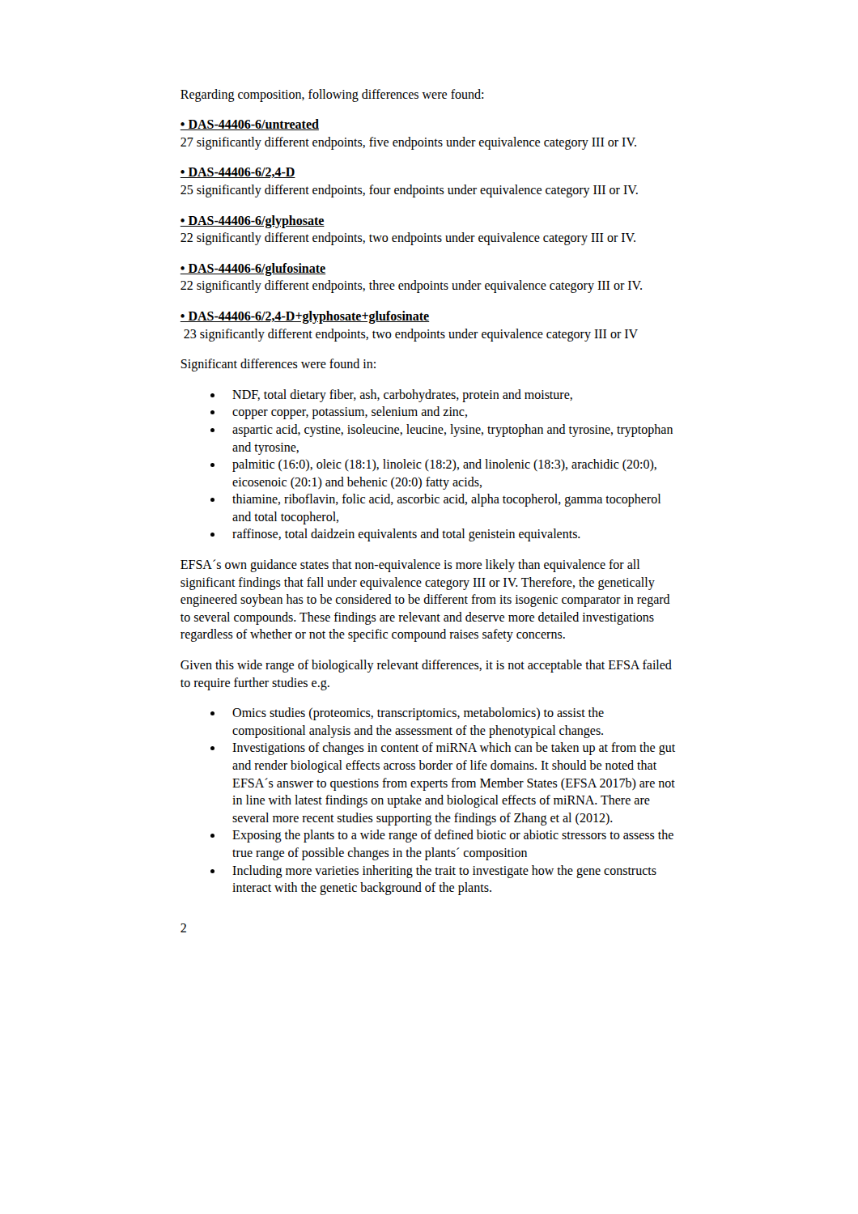Regarding composition, following differences were found:
• DAS-44406-6/untreated
27 significantly different endpoints, five endpoints under equivalence category III or IV.
• DAS-44406-6/2,4-D
25 significantly different endpoints, four endpoints under equivalence category III or IV.
• DAS-44406-6/glyphosate
22 significantly different endpoints, two endpoints under equivalence category III or IV.
• DAS-44406-6/glufosinate
22 significantly different endpoints, three endpoints under equivalence category III or IV.
• DAS-44406-6/2,4-D+glyphosate+glufosinate
23 significantly different endpoints, two endpoints under equivalence category III or IV
Significant differences were found in:
NDF, total dietary fiber, ash, carbohydrates, protein and moisture,
copper copper, potassium, selenium and zinc,
aspartic acid, cystine, isoleucine, leucine, lysine, tryptophan and tyrosine, tryptophan and tyrosine,
palmitic (16:0), oleic (18:1), linoleic (18:2), and linolenic (18:3), arachidic (20:0), eicosenoic (20:1) and behenic (20:0) fatty acids,
thiamine, riboflavin, folic acid, ascorbic acid, alpha tocopherol, gamma tocopherol and total tocopherol,
raffinose, total daidzein equivalents and total genistein equivalents.
EFSA´s own guidance states that non-equivalence is more likely than equivalence for all significant findings that fall under equivalence category III or IV. Therefore, the genetically engineered soybean has to be considered to be different from its isogenic comparator in regard to several compounds. These findings are relevant and deserve more detailed investigations regardless of whether or not the specific compound raises safety concerns.
Given this wide range of biologically relevant differences, it is not acceptable that EFSA failed to require further studies e.g.
Omics studies (proteomics, transcriptomics, metabolomics) to assist the compositional analysis and the assessment of the phenotypical changes.
Investigations of changes in content of miRNA which can be taken up at from the gut and render biological effects across border of life domains. It should be noted that EFSA´s answer to questions from experts from Member States (EFSA 2017b) are not in line with latest findings on uptake and biological effects of miRNA. There are several more recent studies supporting the findings of Zhang et al (2012).
Exposing the plants to a wide range of defined biotic or abiotic stressors to assess the true range of possible changes in the plants´ composition
Including more varieties inheriting the trait to investigate how the gene constructs interact with the genetic background of the plants.
2